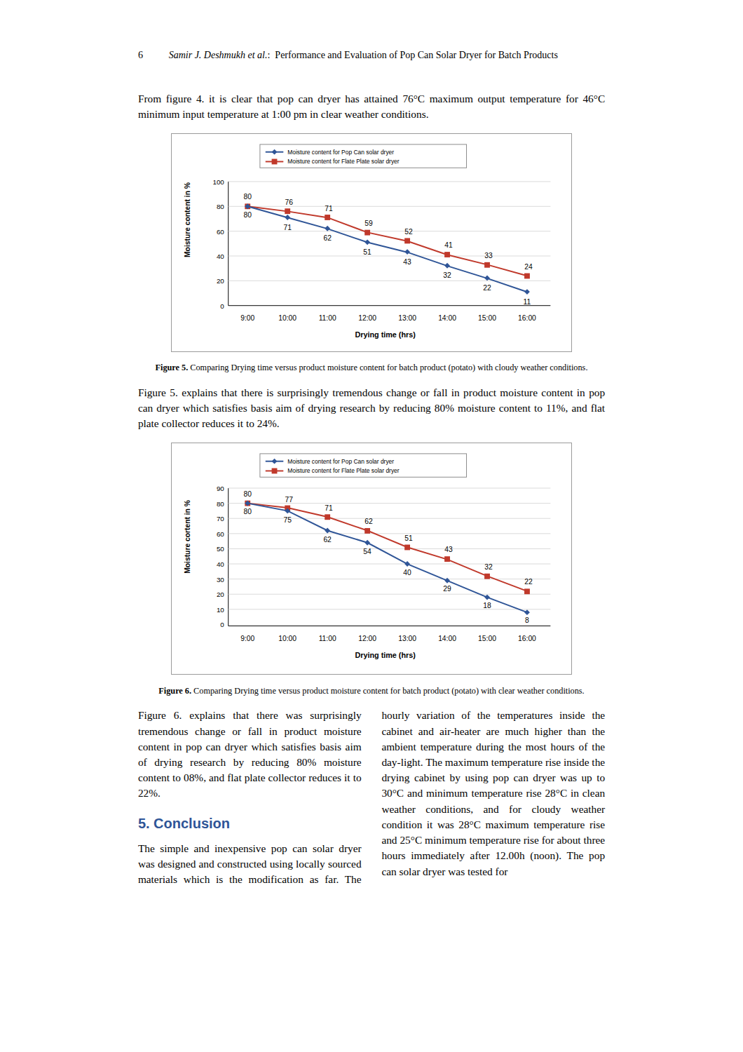6 Samir J. Deshmukh et al.: Performance and Evaluation of Pop Can Solar Dryer for Batch Products
From figure 4. it is clear that pop can dryer has attained 76°C maximum output temperature for 46°C minimum input temperature at 1:00 pm in clear weather conditions.
Moisture content for Pop Can solar dryer Moisture content for Flate Plate solar dryer Moisture content in % 100 80 60 40 20 0 9:00 10:00 11:00 12:00 13:00 14:00 15:00 16:00 Drying time (hrs) 80 76 71 59 52 41 33 24 80 71 62 51 43 32 22 11
Figure 5. Comparing Drying time versus product moisture content for batch product (potato) with cloudy weather conditions.
Figure 5. explains that there is surprisingly tremendous change or fall in product moisture content in pop can dryer which satisfies basis aim of drying research by reducing 80% moisture content to 11%, and flat plate collector reduces it to 24%.
Moisture content for Pop Can solar dryer Moisture content for Flate Plate solar dryer Moisture cortent in % 90 80 70 60 50 40 30 20 10 0 9:00 10:00 11:00 12:00 13:00 14:00 15:00 16:00 Drying time (hrs) 80 77 71 62 51 43 32 22 80 75 62 54 40 29 18 8
Figure 6. Comparing Drying time versus product moisture content for batch product (potato) with clear weather conditions.
Figure 6. explains that there was surprisingly tremendous change or fall in product moisture content in pop can dryer which satisfies basis aim of drying research by reducing 80% moisture content to 08%, and flat plate collector reduces it to 22%.
5. Conclusion
The simple and inexpensive pop can solar dryer was designed and constructed using locally sourced materials which is the modification as far. The hourly variation of the temperatures inside the cabinet and air-heater are much higher than the ambient temperature during the most hours of the day-light. The maximum temperature rise inside the drying cabinet by using pop can dryer was up to 30°C and minimum temperature rise 28°C in clean weather conditions, and for cloudy weather condition it was 28°C maximum temperature rise and 25°C minimum temperature rise for about three hours immediately after 12.00h (noon). The pop can solar dryer was tested for